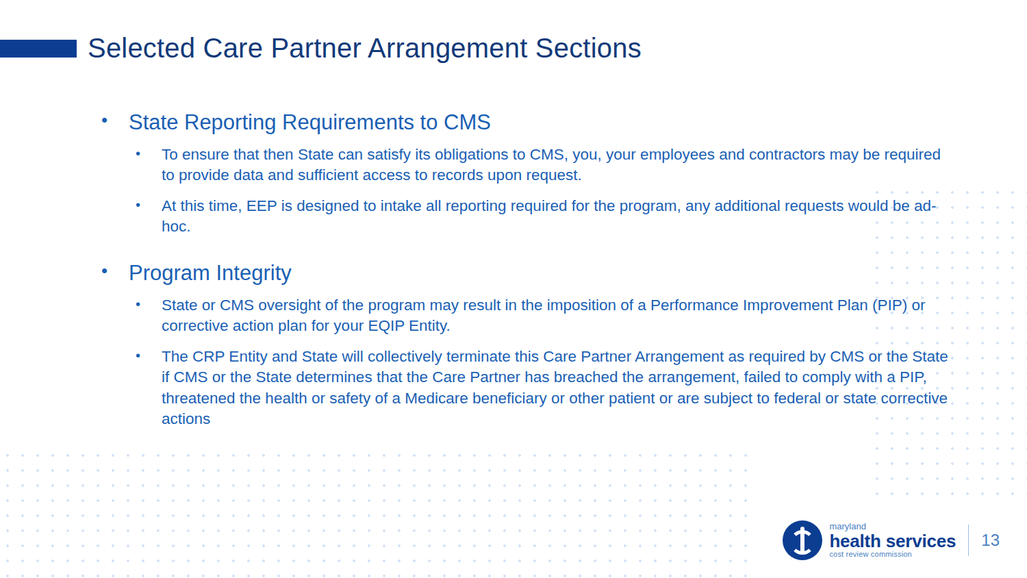Selected Care Partner Arrangement Sections
State Reporting Requirements to CMS
To ensure that then State can satisfy its obligations to CMS, you, your employees and contractors may be required to provide data and sufficient access to records upon request.
At this time, EEP is designed to intake all reporting required for the program, any additional requests would be ad-hoc.
Program Integrity
State or CMS oversight of the program may result in the imposition of a Performance Improvement Plan (PIP) or corrective action plan for your EQIP Entity.
The CRP Entity and State will collectively terminate this Care Partner Arrangement as required by CMS or the State if CMS or the State determines that the Care Partner has breached the arrangement, failed to comply with a PIP, threatened the health or safety of a Medicare beneficiary or other patient or are subject to federal or state corrective actions
maryland health services cost review commission
13